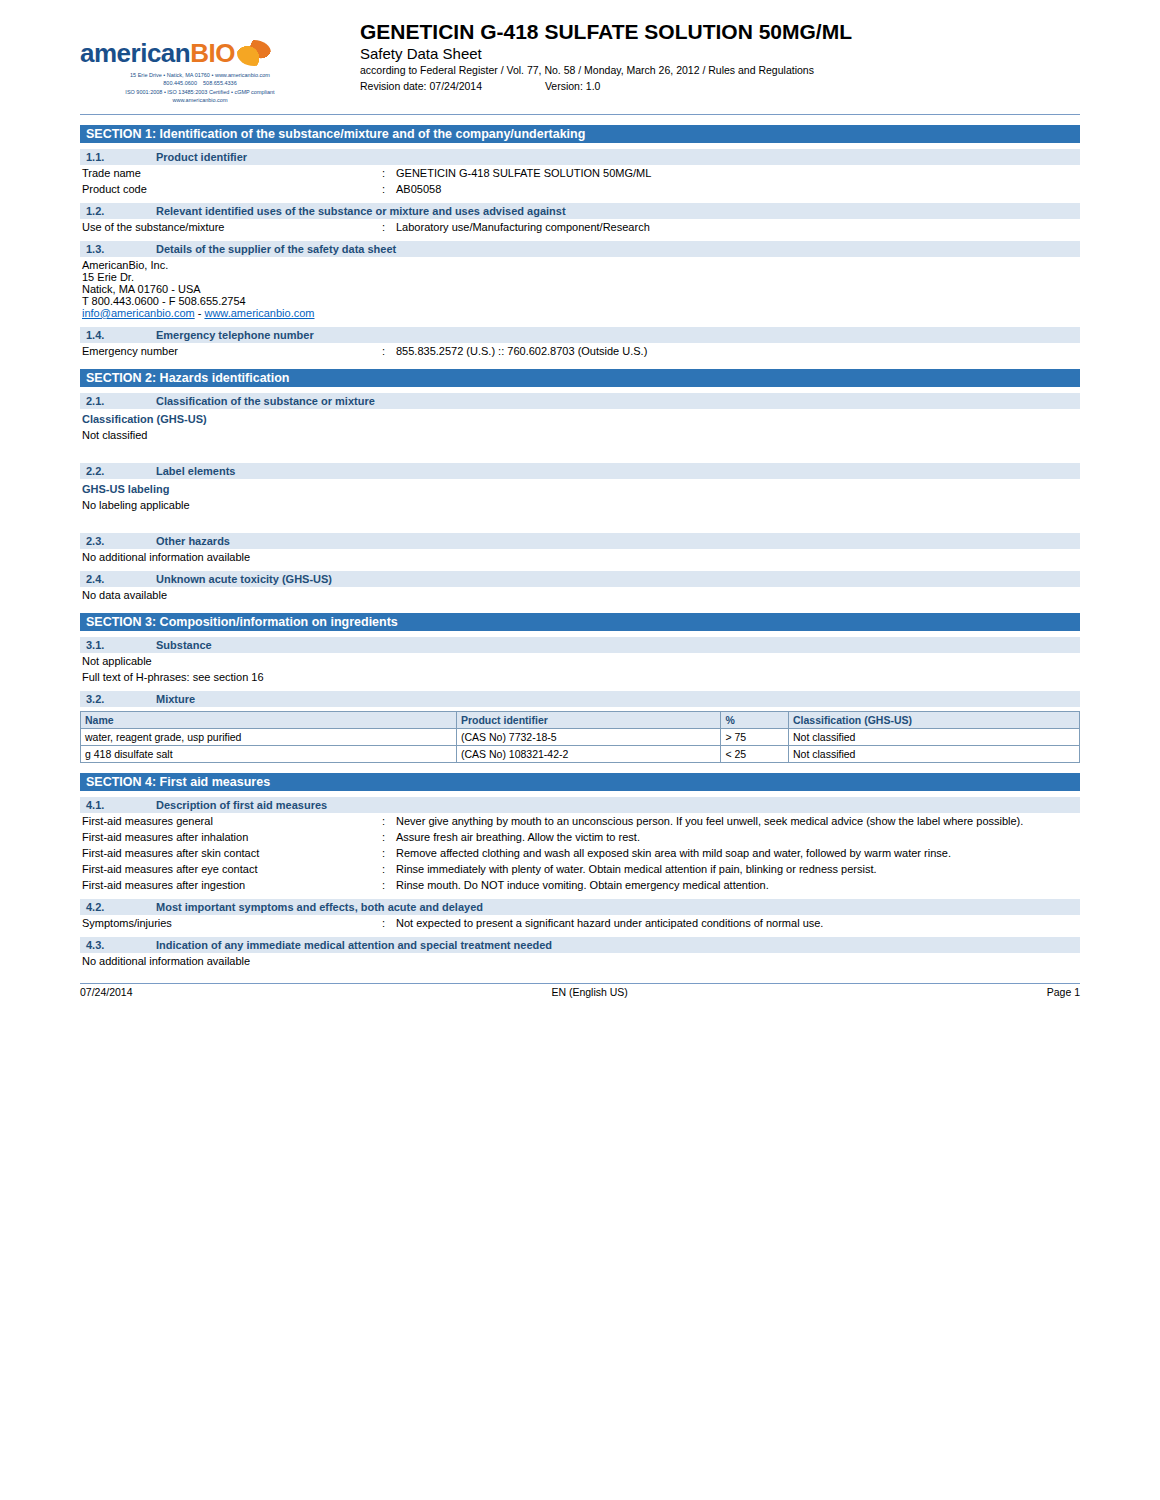american BIO
15 Erie Drive • Natick, MA 01760 • www.americanbio.com
800.445.0600 508.655.4336
ISO 9001:2008 • ISO 13485:2003 Certified • cGMP compliant
www.americanbio.com
GENETICIN G-418 SULFATE SOLUTION 50MG/ML
Safety Data Sheet
according to Federal Register / Vol. 77, No. 58 / Monday, March 26, 2012 / Rules and Regulations
Revision date: 07/24/2014 Version: 1.0
SECTION 1: Identification of the substance/mixture and of the company/undertaking
1.1. Product identifier
Trade name
:
GENETICIN G-418 SULFATE SOLUTION 50MG/ML
Product code
:
AB05058
1.2. Relevant identified uses of the substance or mixture and uses advised against
Use of the substance/mixture
:
Laboratory use/Manufacturing component/Research
1.3. Details of the supplier of the safety data sheet
AmericanBio, Inc.
15 Erie Dr.
Natick, MA 01760 - USA
T 800.443.0600 - F 508.655.2754
info@americanbio.com - www.americanbio.com
1.4. Emergency telephone number
Emergency number
:
855.835.2572 (U.S.) :: 760.602.8703 (Outside U.S.)
SECTION 2: Hazards identification
2.1. Classification of the substance or mixture
Classification (GHS-US)
Not classified
2.2. Label elements
GHS-US labeling
No labeling applicable
2.3. Other hazards
No additional information available
2.4. Unknown acute toxicity (GHS-US)
No data available
SECTION 3: Composition/information on ingredients
3.1. Substance
Not applicable
Full text of H-phrases: see section 16
3.2. Mixture
| Name | Product identifier | % | Classification (GHS-US) |
| --- | --- | --- | --- |
| water, reagent grade, usp purified | (CAS No) 7732-18-5 | > 75 | Not classified |
| g 418 disulfate salt | (CAS No) 108321-42-2 | < 25 | Not classified |
SECTION 4: First aid measures
4.1. Description of first aid measures
First-aid measures general
:
Never give anything by mouth to an unconscious person. If you feel unwell, seek medical advice (show the label where possible).
First-aid measures after inhalation
:
Assure fresh air breathing. Allow the victim to rest.
First-aid measures after skin contact
:
Remove affected clothing and wash all exposed skin area with mild soap and water, followed by warm water rinse.
First-aid measures after eye contact
:
Rinse immediately with plenty of water. Obtain medical attention if pain, blinking or redness persist.
First-aid measures after ingestion
:
Rinse mouth. Do NOT induce vomiting. Obtain emergency medical attention.
4.2. Most important symptoms and effects, both acute and delayed
Symptoms/injuries
:
Not expected to present a significant hazard under anticipated conditions of normal use.
4.3. Indication of any immediate medical attention and special treatment needed
No additional information available
07/24/2014
EN (English US)
Page 1